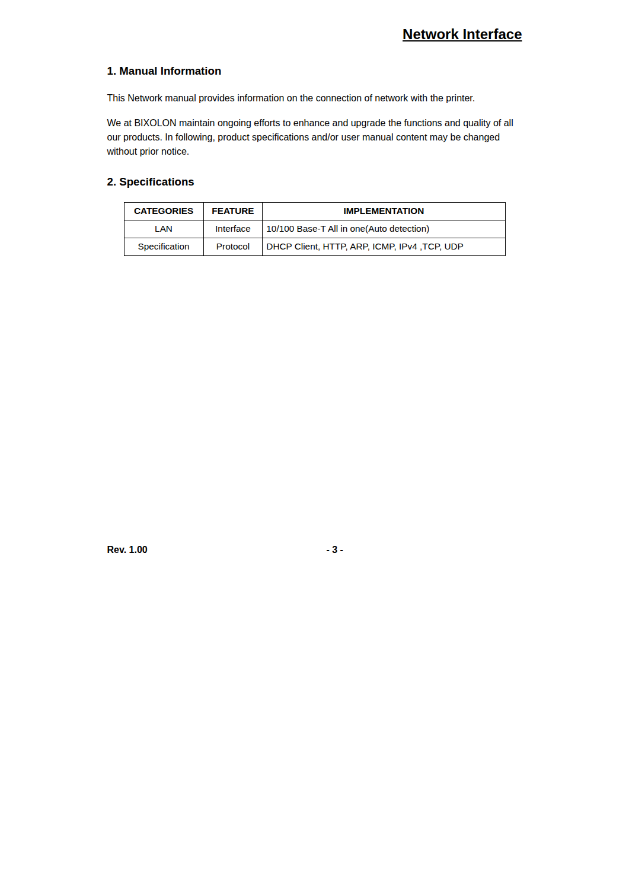Network Interface
1. Manual Information
This Network manual provides information on the connection of network with the printer.
We at BIXOLON maintain ongoing efforts to enhance and upgrade the functions and quality of all our products. In following, product specifications and/or user manual content may be changed without prior notice.
2. Specifications
| CATEGORIES | FEATURE | IMPLEMENTATION |
| --- | --- | --- |
| LAN | Interface | 10/100 Base-T All in one(Auto detection) |
| Specification | Protocol | DHCP Client, HTTP, ARP, ICMP, IPv4 ,TCP, UDP |
Rev. 1.00
- 3 -